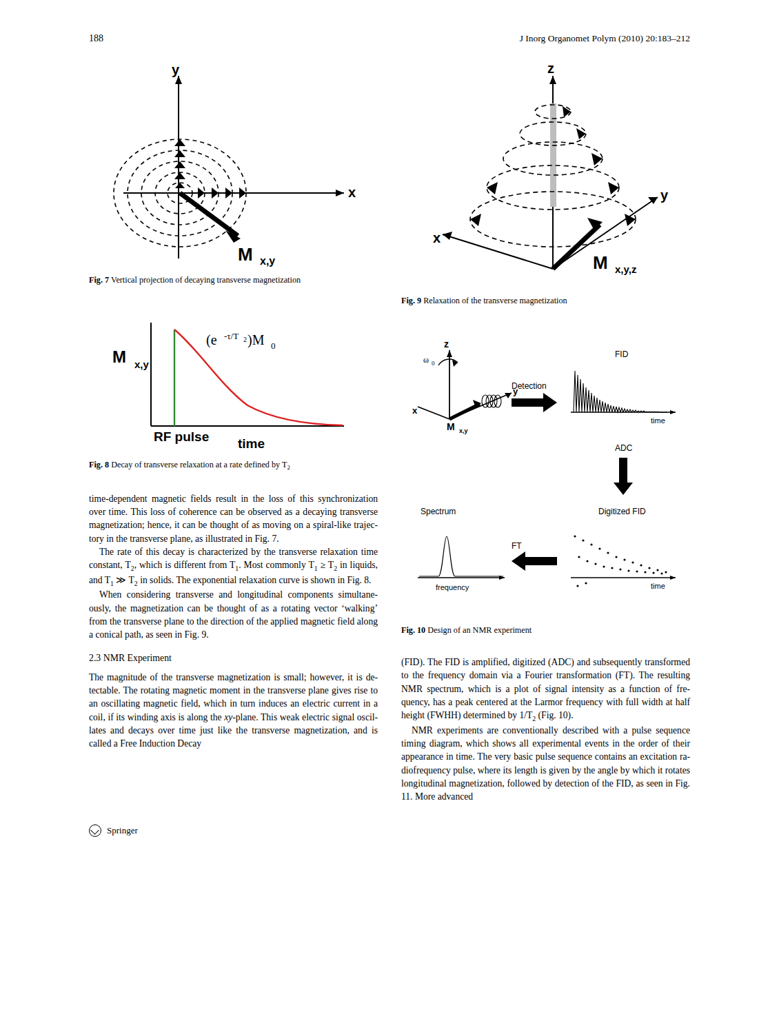188
J Inorg Organomet Polym (2010) 20:183–212
y x M x,y
Fig. 7 Vertical projection of decaying transverse magnetization
M x,y (e -τ/T 2 )M 0 RF pulse time
Fig. 8 Decay of transverse relaxation at a rate defined by T2
time-dependent magnetic fields result in the loss of this synchronization over time. This loss of coherence can be observed as a decaying transverse magnetization; hence, it can be thought of as moving on a spiral-like trajectory in the transverse plane, as illustrated in Fig. 7.
The rate of this decay is characterized by the transverse relaxation time constant, T2, which is different from T1. Most commonly T1 ≥ T2 in liquids, and T1 ≫ T2 in solids. The exponential relaxation curve is shown in Fig. 8.
When considering transverse and longitudinal components simultaneously, the magnetization can be thought of as a rotating vector ‘walking’ from the transverse plane to the direction of the applied magnetic field along a conical path, as seen in Fig. 9.
2.3 NMR Experiment
The magnitude of the transverse magnetization is small; however, it is detectable. The rotating magnetic moment in the transverse plane gives rise to an oscillating magnetic field, which in turn induces an electric current in a coil, if its winding axis is along the xy-plane. This weak electric signal oscillates and decays over time just like the transverse magnetization, and is called a Free Induction Decay
z y x M x,y,z
Fig. 9 Relaxation of the transverse magnetization
z y x ω 0 M x,y Detection FID time ADC Digitized FID time FT Spectrum frequency
Fig. 10 Design of an NMR experiment
(FID). The FID is amplified, digitized (ADC) and subsequently transformed to the frequency domain via a Fourier transformation (FT). The resulting NMR spectrum, which is a plot of signal intensity as a function of frequency, has a peak centered at the Larmor frequency with full width at half height (FWHH) determined by 1/T2 (Fig. 10).
NMR experiments are conventionally described with a pulse sequence timing diagram, which shows all experimental events in the order of their appearance in time. The very basic pulse sequence contains an excitation radiofrequency pulse, where its length is given by the angle by which it rotates longitudinal magnetization, followed by detection of the FID, as seen in Fig. 11. More advanced
Springer